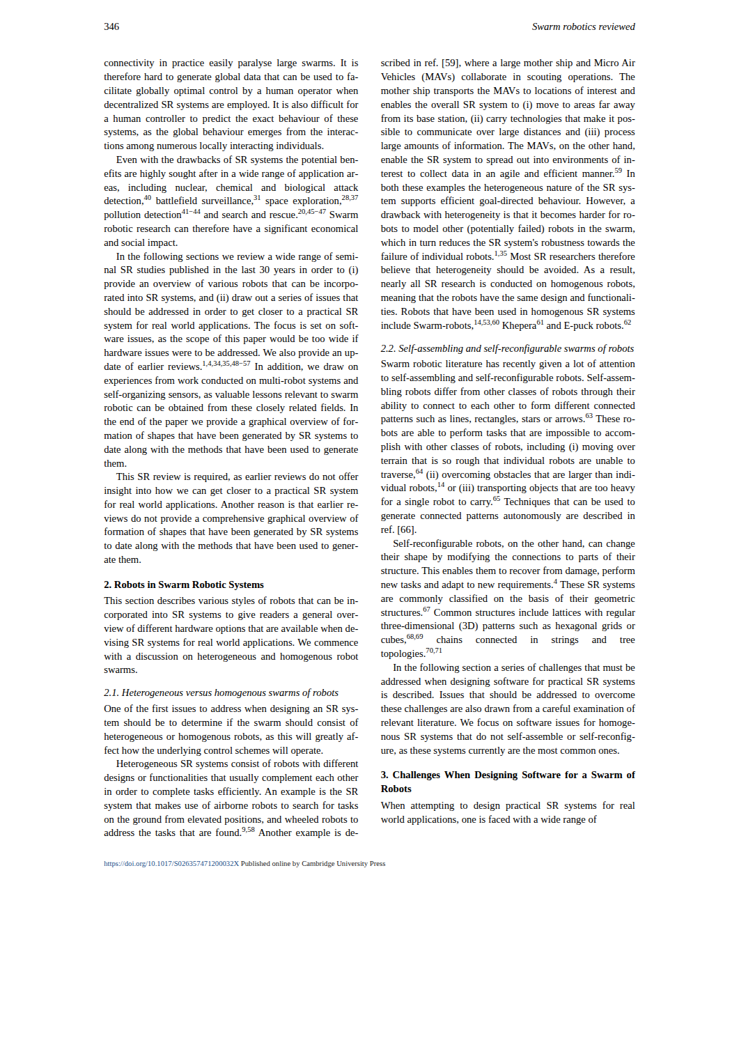346
Swarm robotics reviewed
connectivity in practice easily paralyse large swarms. It is therefore hard to generate global data that can be used to facilitate globally optimal control by a human operator when decentralized SR systems are employed. It is also difficult for a human controller to predict the exact behaviour of these systems, as the global behaviour emerges from the interactions among numerous locally interacting individuals.
Even with the drawbacks of SR systems the potential benefits are highly sought after in a wide range of application areas, including nuclear, chemical and biological attack detection,40 battlefield surveillance,31 space exploration,28,37 pollution detection41−44 and search and rescue.20,45−47 Swarm robotic research can therefore have a significant economical and social impact.
In the following sections we review a wide range of seminal SR studies published in the last 30 years in order to (i) provide an overview of various robots that can be incorporated into SR systems, and (ii) draw out a series of issues that should be addressed in order to get closer to a practical SR system for real world applications. The focus is set on software issues, as the scope of this paper would be too wide if hardware issues were to be addressed. We also provide an update of earlier reviews.1,4,34,35,48−57 In addition, we draw on experiences from work conducted on multi-robot systems and self-organizing sensors, as valuable lessons relevant to swarm robotic can be obtained from these closely related fields. In the end of the paper we provide a graphical overview of formation of shapes that have been generated by SR systems to date along with the methods that have been used to generate them.
This SR review is required, as earlier reviews do not offer insight into how we can get closer to a practical SR system for real world applications. Another reason is that earlier reviews do not provide a comprehensive graphical overview of formation of shapes that have been generated by SR systems to date along with the methods that have been used to generate them.
2. Robots in Swarm Robotic Systems
This section describes various styles of robots that can be incorporated into SR systems to give readers a general overview of different hardware options that are available when devising SR systems for real world applications. We commence with a discussion on heterogeneous and homogenous robot swarms.
2.1. Heterogeneous versus homogenous swarms of robots
One of the first issues to address when designing an SR system should be to determine if the swarm should consist of heterogeneous or homogenous robots, as this will greatly affect how the underlying control schemes will operate.
Heterogeneous SR systems consist of robots with different designs or functionalities that usually complement each other in order to complete tasks efficiently. An example is the SR system that makes use of airborne robots to search for tasks on the ground from elevated positions, and wheeled robots to address the tasks that are found.9,58 Another example is described in ref. [59], where a large mother ship and Micro Air Vehicles (MAVs) collaborate in scouting operations. The mother ship transports the MAVs to locations of interest and enables the overall SR system to (i) move to areas far away from its base station, (ii) carry technologies that make it possible to communicate over large distances and (iii) process large amounts of information. The MAVs, on the other hand, enable the SR system to spread out into environments of interest to collect data in an agile and efficient manner.59 In both these examples the heterogeneous nature of the SR system supports efficient goal-directed behaviour. However, a drawback with heterogeneity is that it becomes harder for robots to model other (potentially failed) robots in the swarm, which in turn reduces the SR system's robustness towards the failure of individual robots.1,35 Most SR researchers therefore believe that heterogeneity should be avoided. As a result, nearly all SR research is conducted on homogenous robots, meaning that the robots have the same design and functionalities. Robots that have been used in homogenous SR systems include Swarm-robots,14,53,60 Khepera61 and E-puck robots.62
2.2. Self-assembling and self-reconfigurable swarms of robots
Swarm robotic literature has recently given a lot of attention to self-assembling and self-reconfigurable robots. Self-assembling robots differ from other classes of robots through their ability to connect to each other to form different connected patterns such as lines, rectangles, stars or arrows.63 These robots are able to perform tasks that are impossible to accomplish with other classes of robots, including (i) moving over terrain that is so rough that individual robots are unable to traverse,64 (ii) overcoming obstacles that are larger than individual robots,14 or (iii) transporting objects that are too heavy for a single robot to carry.65 Techniques that can be used to generate connected patterns autonomously are described in ref. [66].
Self-reconfigurable robots, on the other hand, can change their shape by modifying the connections to parts of their structure. This enables them to recover from damage, perform new tasks and adapt to new requirements.4 These SR systems are commonly classified on the basis of their geometric structures.67 Common structures include lattices with regular three-dimensional (3D) patterns such as hexagonal grids or cubes,68,69 chains connected in strings and tree topologies.70,71
In the following section a series of challenges that must be addressed when designing software for practical SR systems is described. Issues that should be addressed to overcome these challenges are also drawn from a careful examination of relevant literature. We focus on software issues for homogenous SR systems that do not self-assemble or self-reconfigure, as these systems currently are the most common ones.
3. Challenges When Designing Software for a Swarm of Robots
When attempting to design practical SR systems for real world applications, one is faced with a wide range of
https://doi.org/10.1017/S026357471200032X Published online by Cambridge University Press